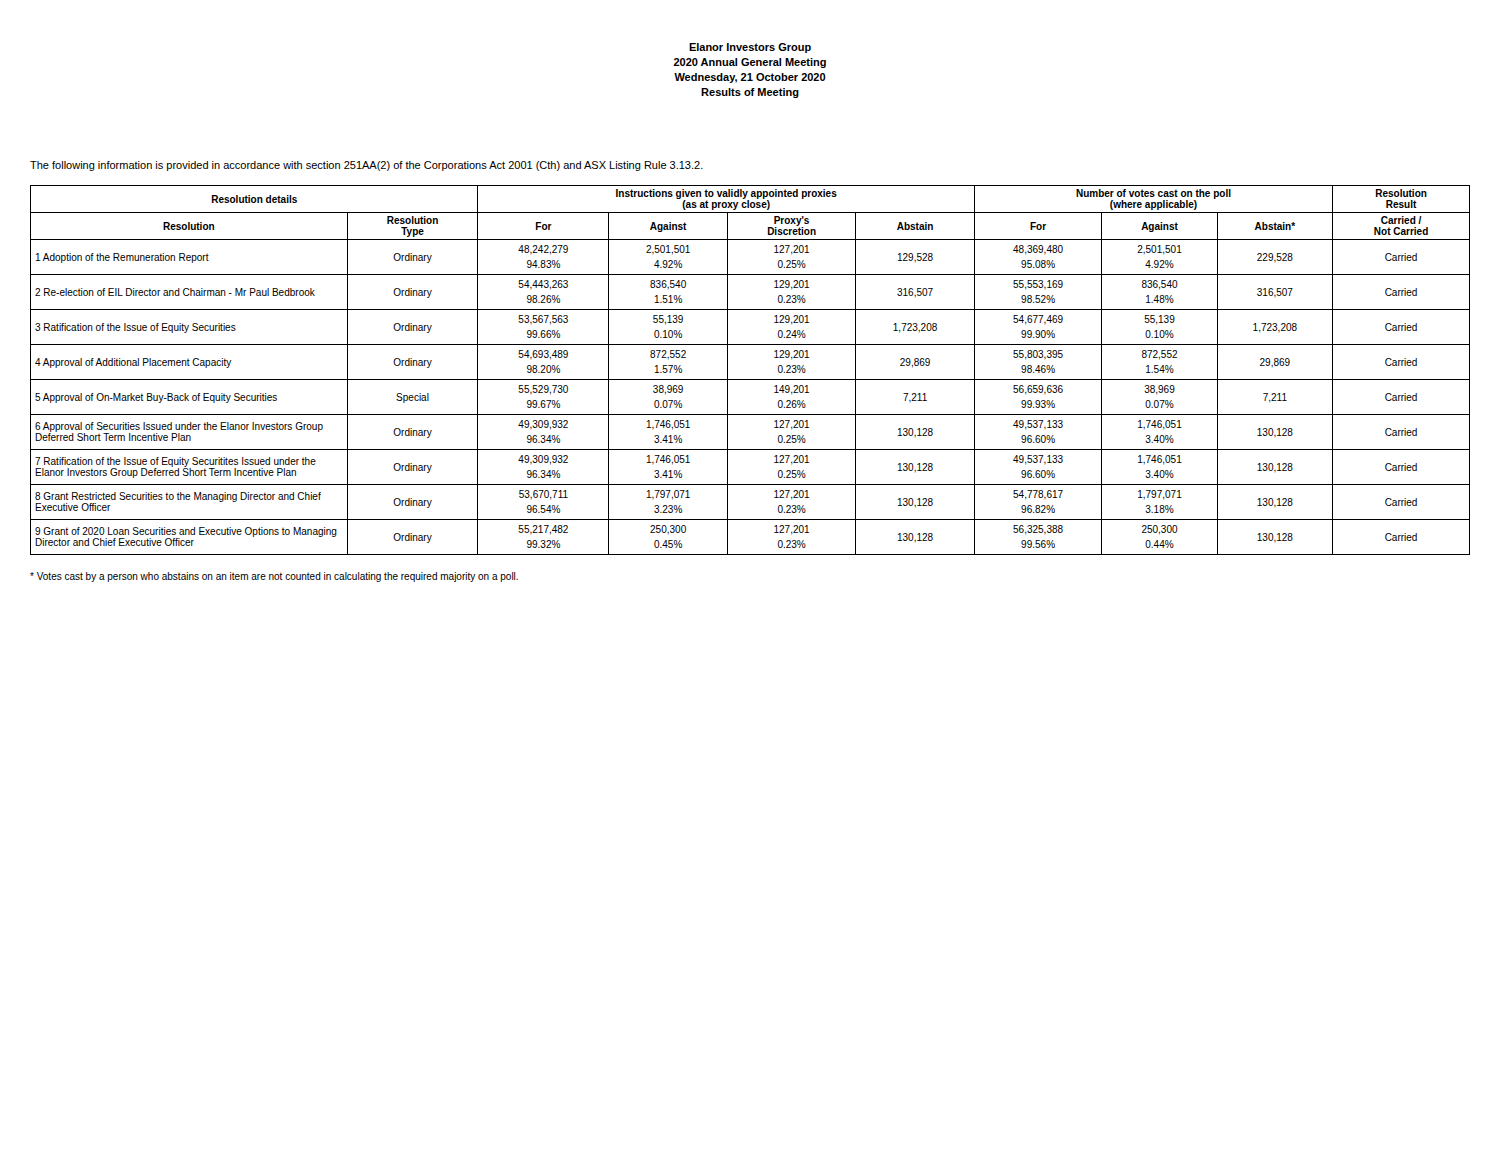Elanor Investors Group
2020 Annual General Meeting
Wednesday, 21 October 2020
Results of Meeting
The following information is provided in accordance with section 251AA(2) of the Corporations Act 2001 (Cth) and ASX Listing Rule 3.13.2.
| Resolution details | Instructions given to validly appointed proxies (as at proxy close) | Number of votes cast on the poll (where applicable) | Resolution Result |
| --- | --- | --- | --- |
| Resolution | Resolution Type | For | Against | Proxy's Discretion | Abstain | For | Against | Abstain* | Carried / Not Carried |
| 1 Adoption of the Remuneration Report | Ordinary | 48,242,279 94.83% | 2,501,501 4.92% | 127,201 0.25% | 129,528 | 48,369,480 95.08% | 2,501,501 4.92% | 229,528 | Carried |
| 2 Re-election of EIL Director and Chairman - Mr Paul Bedbrook | Ordinary | 54,443,263 98.26% | 836,540 1.51% | 129,201 0.23% | 316,507 | 55,553,169 98.52% | 836,540 1.48% | 316,507 | Carried |
| 3 Ratification of the Issue of Equity Securities | Ordinary | 53,567,563 99.66% | 55,139 0.10% | 129,201 0.24% | 1,723,208 | 54,677,469 99.90% | 55,139 0.10% | 1,723,208 | Carried |
| 4 Approval of Additional Placement Capacity | Ordinary | 54,693,489 98.20% | 872,552 1.57% | 129,201 0.23% | 29,869 | 55,803,395 98.46% | 872,552 1.54% | 29,869 | Carried |
| 5 Approval of On-Market Buy-Back of Equity Securities | Special | 55,529,730 99.67% | 38,969 0.07% | 149,201 0.26% | 7,211 | 56,659,636 99.93% | 38,969 0.07% | 7,211 | Carried |
| 6 Approval of Securities Issued under the Elanor Investors Group Deferred Short Term Incentive Plan | Ordinary | 49,309,932 96.34% | 1,746,051 3.41% | 127,201 0.25% | 130,128 | 49,537,133 96.60% | 1,746,051 3.40% | 130,128 | Carried |
| 7 Ratification of the Issue of Equity Securitites Issued under the Elanor Investors Group Deferred Short Term Incentive Plan | Ordinary | 49,309,932 96.34% | 1,746,051 3.41% | 127,201 0.25% | 130,128 | 49,537,133 96.60% | 1,746,051 3.40% | 130,128 | Carried |
| 8 Grant Restricted Securities to the Managing Director and Chief Executive Officer | Ordinary | 53,670,711 96.54% | 1,797,071 3.23% | 127,201 0.23% | 130,128 | 54,778,617 96.82% | 1,797,071 3.18% | 130,128 | Carried |
| 9 Grant of 2020 Loan Securities and Executive Options to Managing Director and Chief Executive Officer | Ordinary | 55,217,482 99.32% | 250,300 0.45% | 127,201 0.23% | 130,128 | 56,325,388 99.56% | 250,300 0.44% | 130,128 | Carried |
* Votes cast by a person who abstains on an item are not counted in calculating the required majority on a poll.